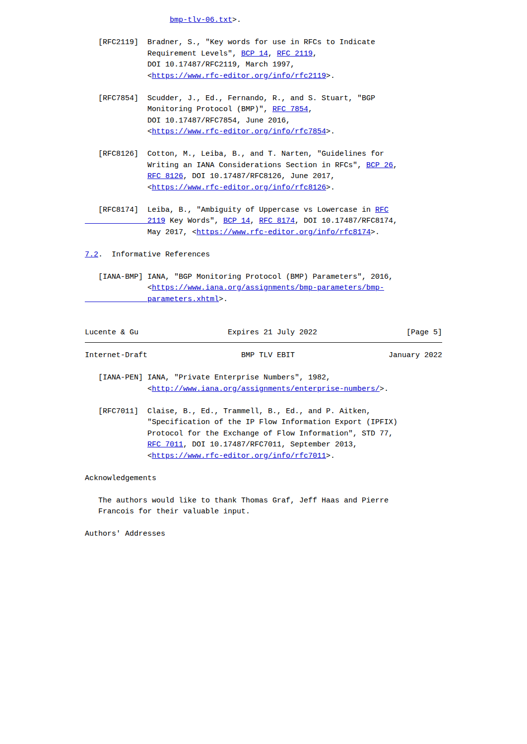bmp-tlv-06.txt>.

   [RFC2119]  Bradner, S., "Key words for use in RFCs to Indicate
              Requirement Levels", BCP 14, RFC 2119,
              DOI 10.17487/RFC2119, March 1997,
              <https://www.rfc-editor.org/info/rfc2119>.

   [RFC7854]  Scudder, J., Ed., Fernando, R., and S. Stuart, "BGP
              Monitoring Protocol (BMP)", RFC 7854,
              DOI 10.17487/RFC7854, June 2016,
              <https://www.rfc-editor.org/info/rfc7854>.

   [RFC8126]  Cotton, M., Leiba, B., and T. Narten, "Guidelines for
              Writing an IANA Considerations Section in RFCs", BCP 26,
              RFC 8126, DOI 10.17487/RFC8126, June 2017,
              <https://www.rfc-editor.org/info/rfc8126>.

   [RFC8174]  Leiba, B., "Ambiguity of Uppercase vs Lowercase in RFC
              2119 Key Words", BCP 14, RFC 8174, DOI 10.17487/RFC8174,
              May 2017, <https://www.rfc-editor.org/info/rfc8174>.

7.2.  Informative References

   [IANA-BMP] IANA, "BGP Monitoring Protocol (BMP) Parameters", 2016,
              <https://www.iana.org/assignments/bmp-parameters/bmp-
              parameters.xhtml>.
Lucente & Gu Expires 21 July 2022 [Page 5]
Internet-Draft BMP TLV EBIT January 2022
   [IANA-PEN] IANA, "Private Enterprise Numbers", 1982,
              <http://www.iana.org/assignments/enterprise-numbers/>.

   [RFC7011]  Claise, B., Ed., Trammell, B., Ed., and P. Aitken,
              "Specification of the IP Flow Information Export (IPFIX)
              Protocol for the Exchange of Flow Information", STD 77,
              RFC 7011, DOI 10.17487/RFC7011, September 2013,
              <https://www.rfc-editor.org/info/rfc7011>.

Acknowledgements

   The authors would like to thank Thomas Graf, Jeff Haas and Pierre
   Francois for their valuable input.

Authors' Addresses